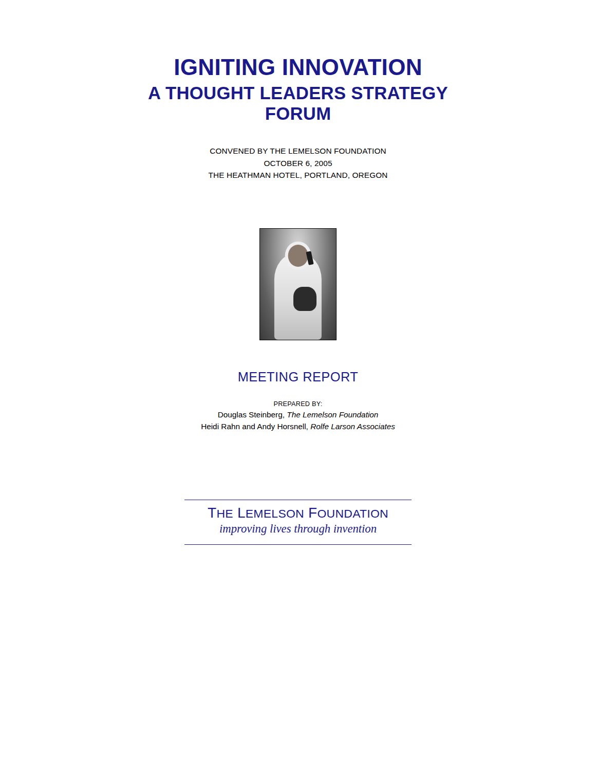IGNITING INNOVATION A THOUGHT LEADERS STRATEGY FORUM
CONVENED BY THE LEMELSON FOUNDATION
OCTOBER 6, 2005
THE HEATHMAN HOTEL, PORTLAND, OREGON
MEETING REPORT
PREPARED BY:
Douglas Steinberg, The Lemelson Foundation
Heidi Rahn and Andy Horsnell, Rolfe Larson Associates
THE LEMELSON FOUNDATION
improving lives through invention